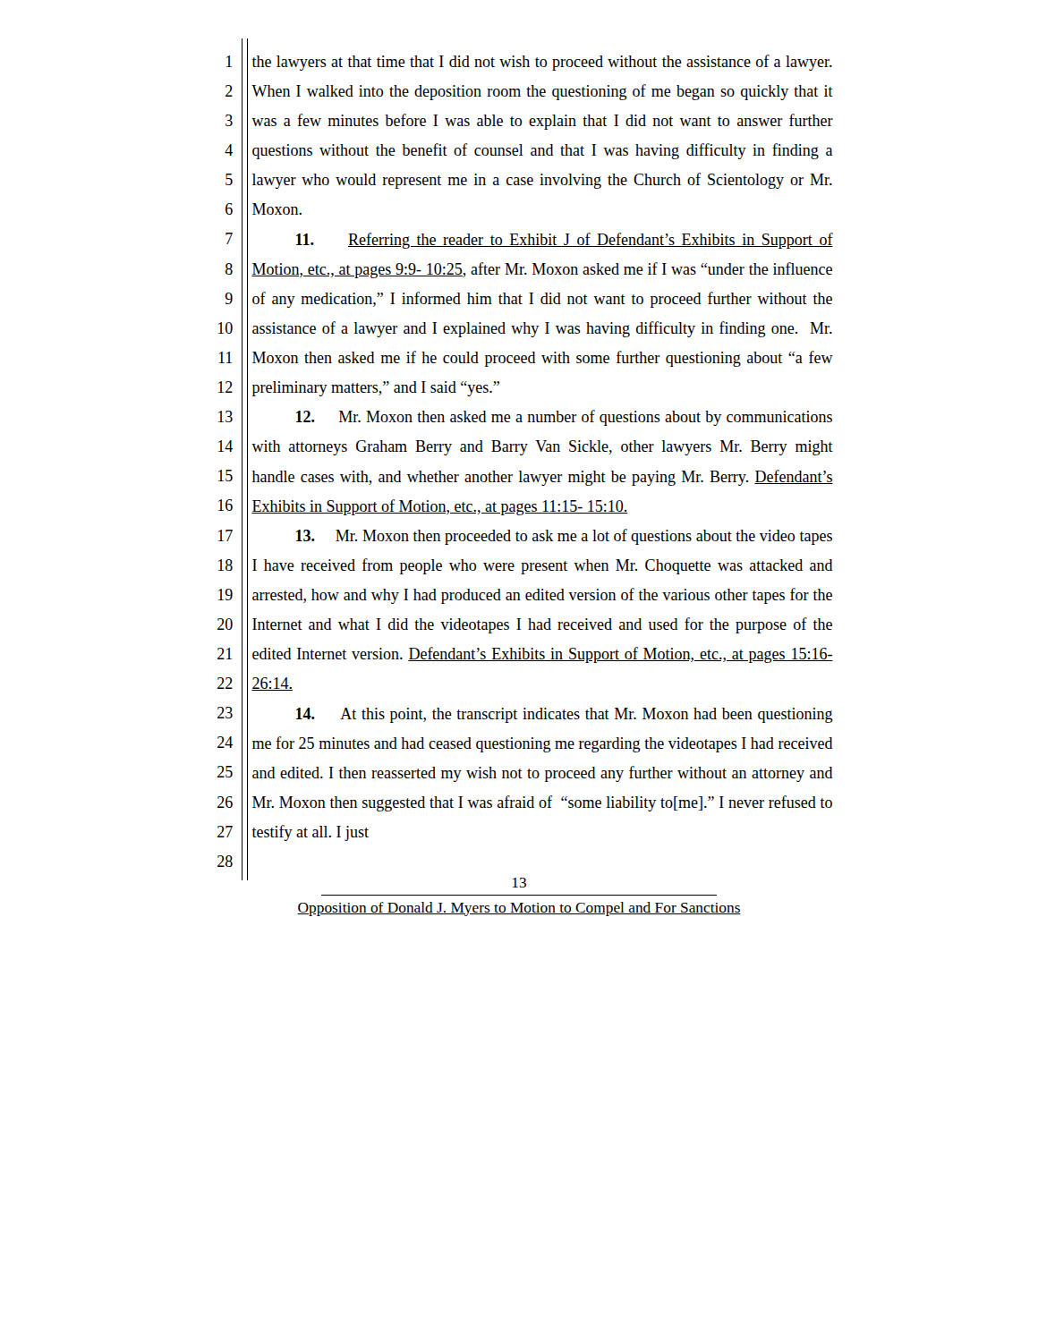1
2
3
4
5
6
7
8
9
10
11
12
13
14
15
16
17
18
19
20
21
22
23
24
25
26
27
28
the lawyers at that time that I did not wish to proceed without the assistance of a lawyer. When I walked into the deposition room the questioning of me began so quickly that it was a few minutes before I was able to explain that I did not want to answer further questions without the benefit of counsel and that I was having difficulty in finding a lawyer who would represent me in a case involving the Church of Scientology or Mr. Moxon.
11. Referring the reader to Exhibit J of Defendant’s Exhibits in Support of Motion, etc., at pages 9:9- 10:25, after Mr. Moxon asked me if I was “under the influence of any medication,” I informed him that I did not want to proceed further without the assistance of a lawyer and I explained why I was having difficulty in finding one. Mr. Moxon then asked me if he could proceed with some further questioning about “a few preliminary matters,” and I said “yes.”
12. Mr. Moxon then asked me a number of questions about by communications with attorneys Graham Berry and Barry Van Sickle, other lawyers Mr. Berry might handle cases with, and whether another lawyer might be paying Mr. Berry. Defendant’s Exhibits in Support of Motion, etc., at pages 11:15- 15:10.
13. Mr. Moxon then proceeded to ask me a lot of questions about the video tapes I have received from people who were present when Mr. Choquette was attacked and arrested, how and why I had produced an edited version of the various other tapes for the Internet and what I did the videotapes I had received and used for the purpose of the edited Internet version. Defendant’s Exhibits in Support of Motion, etc., at pages 15:16- 26:14.
14. At this point, the transcript indicates that Mr. Moxon had been questioning me for 25 minutes and had ceased questioning me regarding the videotapes I had received and edited. I then reasserted my wish not to proceed any further without an attorney and Mr. Moxon then suggested that I was afraid of “some liability to[me].” I never refused to testify at all. I just
13
Opposition of Donald J. Myers to Motion to Compel and For Sanctions